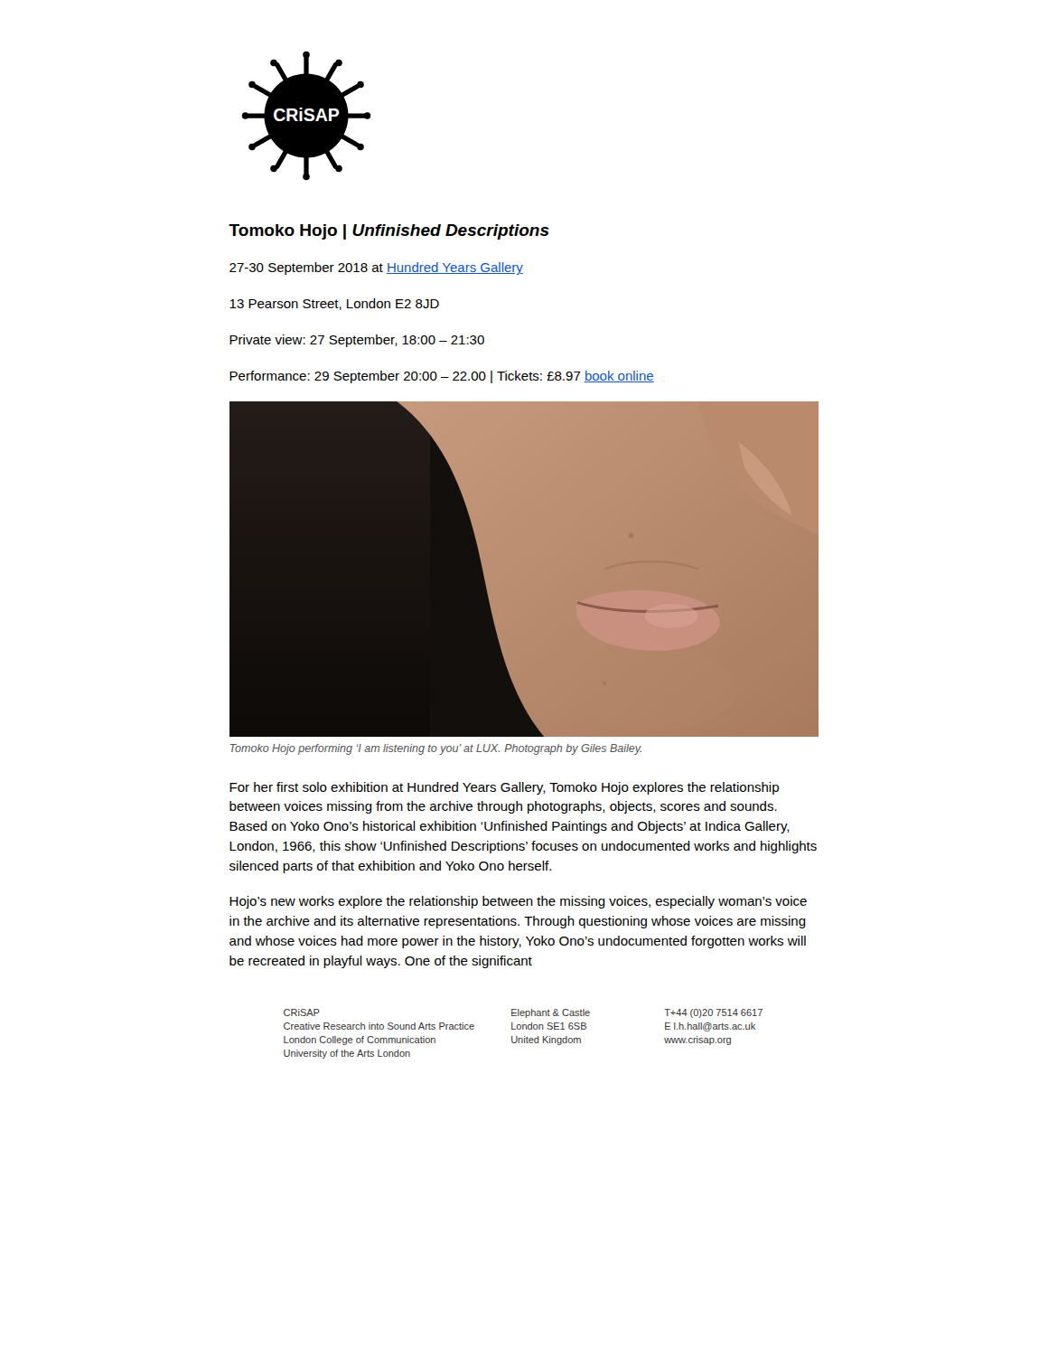Tomoko Hojo | Unfinished Descriptions
27-30 September 2018 at Hundred Years Gallery
13 Pearson Street, London E2 8JD
Private view: 27 September, 18:00 – 21:30
Performance: 29 September 20:00 – 22.00 | Tickets: £8.97 book online
Tomoko Hojo performing ‘I am listening to you’ at LUX. Photograph by Giles Bailey.
For her first solo exhibition at Hundred Years Gallery, Tomoko Hojo explores the relationship between voices missing from the archive through photographs, objects, scores and sounds. Based on Yoko Ono’s historical exhibition ‘Unfinished Paintings and Objects’ at Indica Gallery, London, 1966, this show ‘Unfinished Descriptions’ focuses on undocumented works and highlights silenced parts of that exhibition and Yoko Ono herself.
Hojo’s new works explore the relationship between the missing voices, especially woman’s voice in the archive and its alternative representations. Through questioning whose voices are missing and whose voices had more power in the history, Yoko Ono’s undocumented forgotten works will be recreated in playful ways. One of the significant
CRiSAP
Creative Research into Sound Arts Practice
London College of Communication
University of the Arts London
Elephant & Castle
London SE1 6SB
United Kingdom
T+44 (0)20 7514 6617
E l.h.hall@arts.ac.uk
www.crisap.org